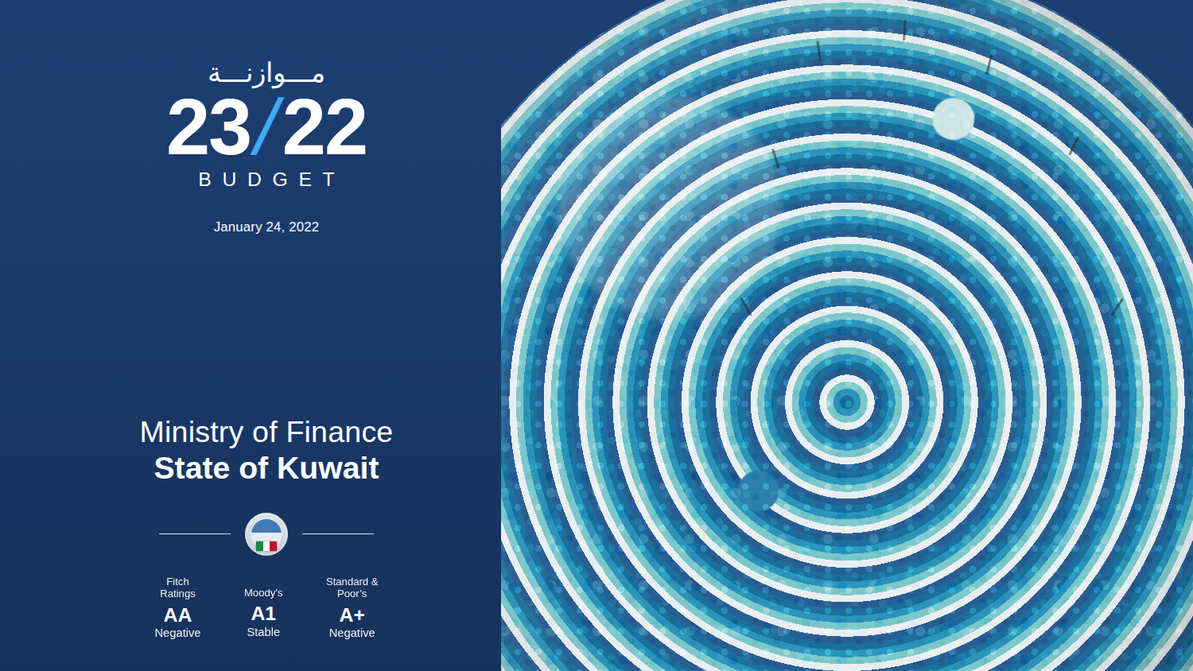مـــوازنـــة
23/22
BUDGET
January 24, 2022
Ministry of Finance
State of Kuwait
Fitch
Ratings
AA
Negative
Moody’s
A1
Stable
Standard &
Poor’s
A+
Negative